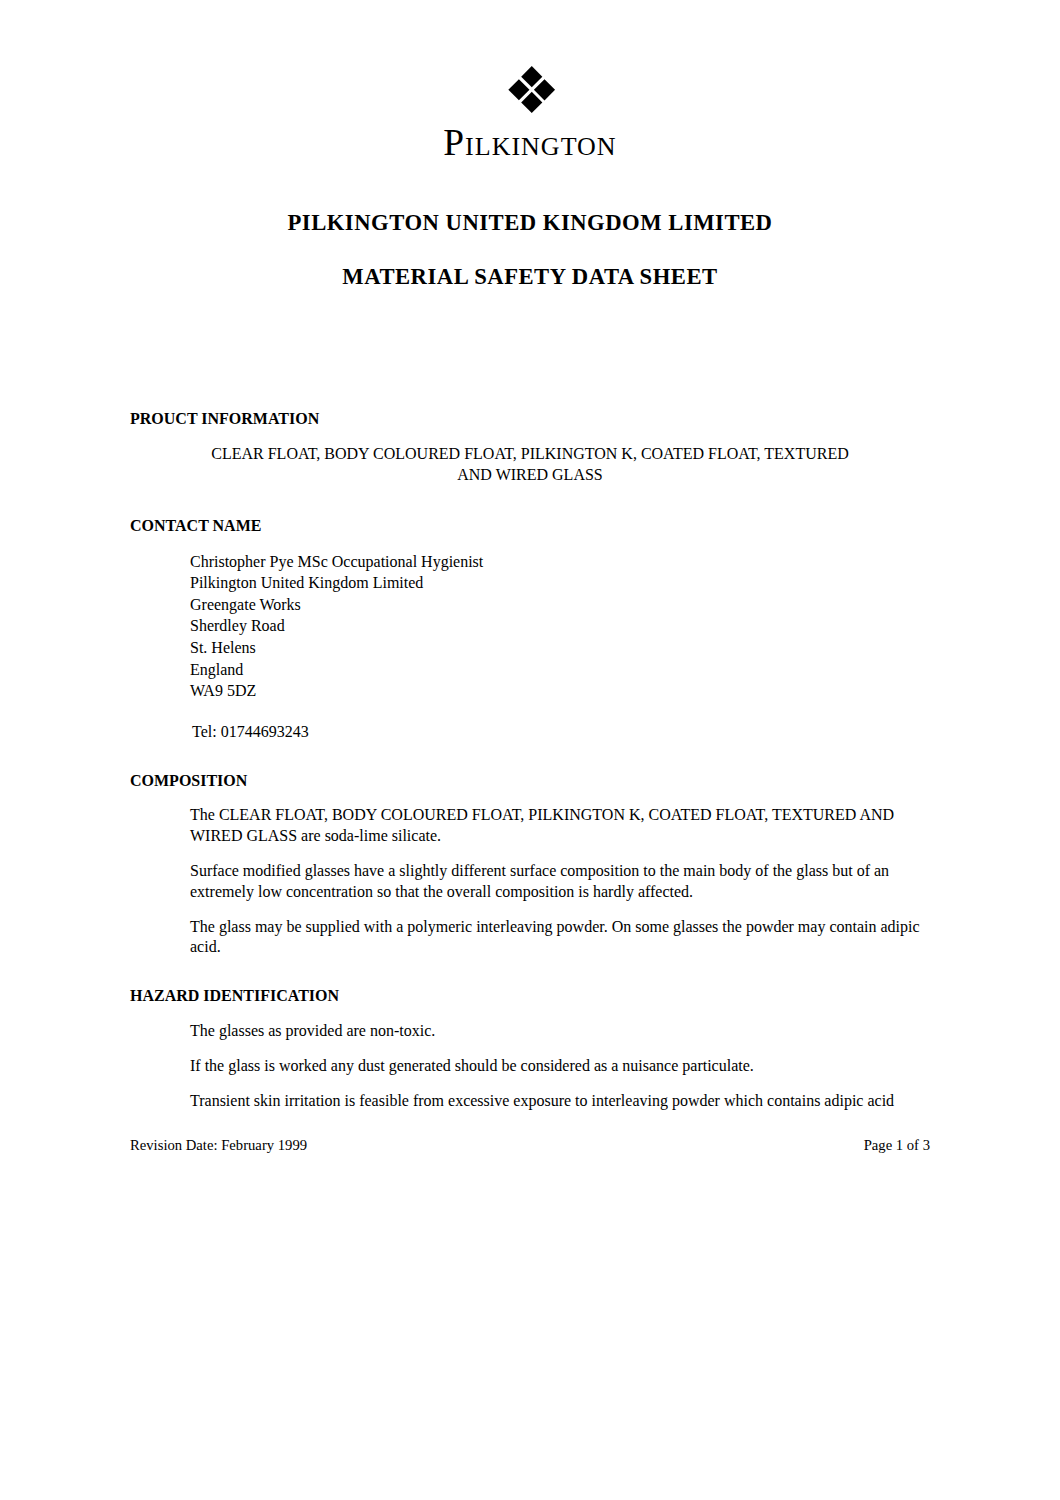❖
Pilkington
PILKINGTON UNITED KINGDOM LIMITED
MATERIAL SAFETY DATA SHEET
PROUCT INFORMATION
CLEAR FLOAT, BODY COLOURED FLOAT, PILKINGTON K, COATED FLOAT, TEXTURED AND WIRED GLASS
CONTACT NAME
Christopher Pye MSc Occupational Hygienist
Pilkington United Kingdom Limited
Greengate Works
Sherdley Road
St. Helens
England
WA9 5DZ
Tel: 01744693243
COMPOSITION
The CLEAR FLOAT, BODY COLOURED FLOAT, PILKINGTON K, COATED FLOAT, TEXTURED AND WIRED GLASS are soda-lime silicate.
Surface modified glasses have a slightly different surface composition to the main body of the glass but of an extremely low concentration so that the overall composition is hardly affected.
The glass may be supplied with a polymeric interleaving powder. On some glasses the powder may contain adipic acid.
HAZARD IDENTIFICATION
The glasses as provided are non-toxic.
If the glass is worked any dust generated should be considered as a nuisance particulate.
Transient skin irritation is feasible from excessive exposure to interleaving powder which contains adipic acid
Revision Date: February 1999 Page 1 of 3